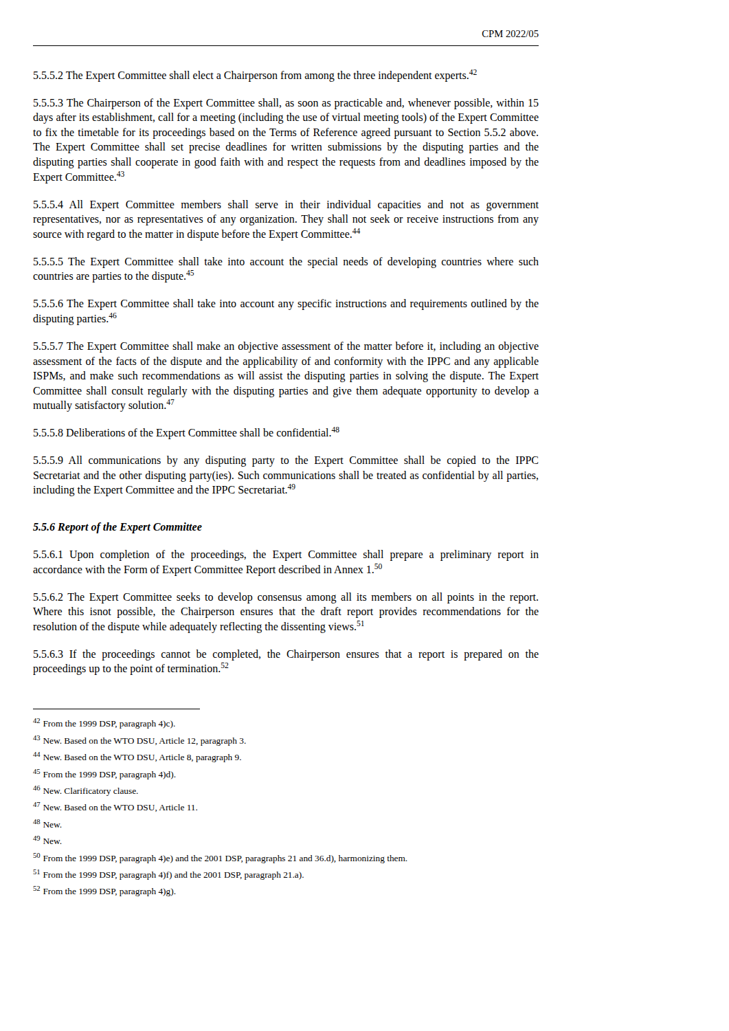CPM 2022/05
5.5.5.2 The Expert Committee shall elect a Chairperson from among the three independent experts.42
5.5.5.3 The Chairperson of the Expert Committee shall, as soon as practicable and, whenever possible, within 15 days after its establishment, call for a meeting (including the use of virtual meeting tools) of the Expert Committee to fix the timetable for its proceedings based on the Terms of Reference agreed pursuant to Section 5.5.2 above. The Expert Committee shall set precise deadlines for written submissions by the disputing parties and the disputing parties shall cooperate in good faith with and respect the requests from and deadlines imposed by the Expert Committee.43
5.5.5.4 All Expert Committee members shall serve in their individual capacities and not as government representatives, nor as representatives of any organization. They shall not seek or receive instructions from any source with regard to the matter in dispute before the Expert Committee.44
5.5.5.5 The Expert Committee shall take into account the special needs of developing countries where such countries are parties to the dispute.45
5.5.5.6 The Expert Committee shall take into account any specific instructions and requirements outlined by the disputing parties.46
5.5.5.7 The Expert Committee shall make an objective assessment of the matter before it, including an objective assessment of the facts of the dispute and the applicability of and conformity with the IPPC and any applicable ISPMs, and make such recommendations as will assist the disputing parties in solving the dispute. The Expert Committee shall consult regularly with the disputing parties and give them adequate opportunity to develop a mutually satisfactory solution.47
5.5.5.8 Deliberations of the Expert Committee shall be confidential.48
5.5.5.9 All communications by any disputing party to the Expert Committee shall be copied to the IPPC Secretariat and the other disputing party(ies). Such communications shall be treated as confidential by all parties, including the Expert Committee and the IPPC Secretariat.49
5.5.6 Report of the Expert Committee
5.5.6.1 Upon completion of the proceedings, the Expert Committee shall prepare a preliminary report in accordance with the Form of Expert Committee Report described in Annex 1.50
5.5.6.2 The Expert Committee seeks to develop consensus among all its members on all points in the report. Where this isnot possible, the Chairperson ensures that the draft report provides recommendations for the resolution of the dispute while adequately reflecting the dissenting views.51
5.5.6.3 If the proceedings cannot be completed, the Chairperson ensures that a report is prepared on the proceedings up to the point of termination.52
42 From the 1999 DSP, paragraph 4)c).
43 New. Based on the WTO DSU, Article 12, paragraph 3.
44 New. Based on the WTO DSU, Article 8, paragraph 9.
45 From the 1999 DSP, paragraph 4)d).
46 New. Clarificatory clause.
47 New. Based on the WTO DSU, Article 11.
48 New.
49 New.
50 From the 1999 DSP, paragraph 4)e) and the 2001 DSP, paragraphs 21 and 36.d), harmonizing them.
51 From the 1999 DSP, paragraph 4)f) and the 2001 DSP, paragraph 21.a).
52 From the 1999 DSP, paragraph 4)g).